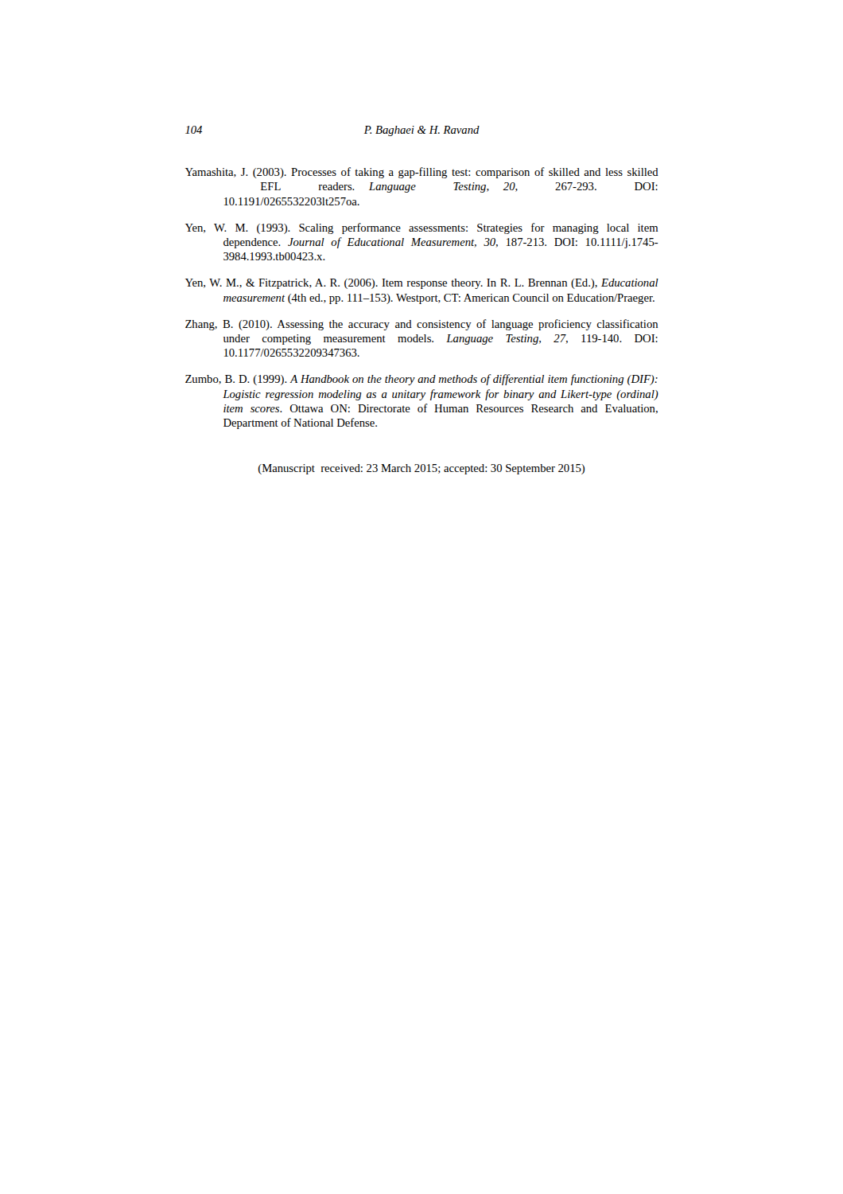104
P. Baghaei & H. Ravand
Yamashita, J. (2003). Processes of taking a gap-filling test: comparison of skilled and less skilled EFL readers. Language Testing, 20, 267-293. DOI: 10.1191/0265532203lt257oa.
Yen, W. M. (1993). Scaling performance assessments: Strategies for managing local item dependence. Journal of Educational Measurement, 30, 187-213. DOI: 10.1111/j.1745-3984.1993.tb00423.x.
Yen, W. M., & Fitzpatrick, A. R. (2006). Item response theory. In R. L. Brennan (Ed.), Educational measurement (4th ed., pp. 111–153). Westport, CT: American Council on Education/Praeger.
Zhang, B. (2010). Assessing the accuracy and consistency of language proficiency classification under competing measurement models. Language Testing, 27, 119-140. DOI: 10.1177/0265532209347363.
Zumbo, B. D. (1999). A Handbook on the theory and methods of differential item functioning (DIF): Logistic regression modeling as a unitary framework for binary and Likert-type (ordinal) item scores. Ottawa ON: Directorate of Human Resources Research and Evaluation, Department of National Defense.
(Manuscript received: 23 March 2015; accepted: 30 September 2015)